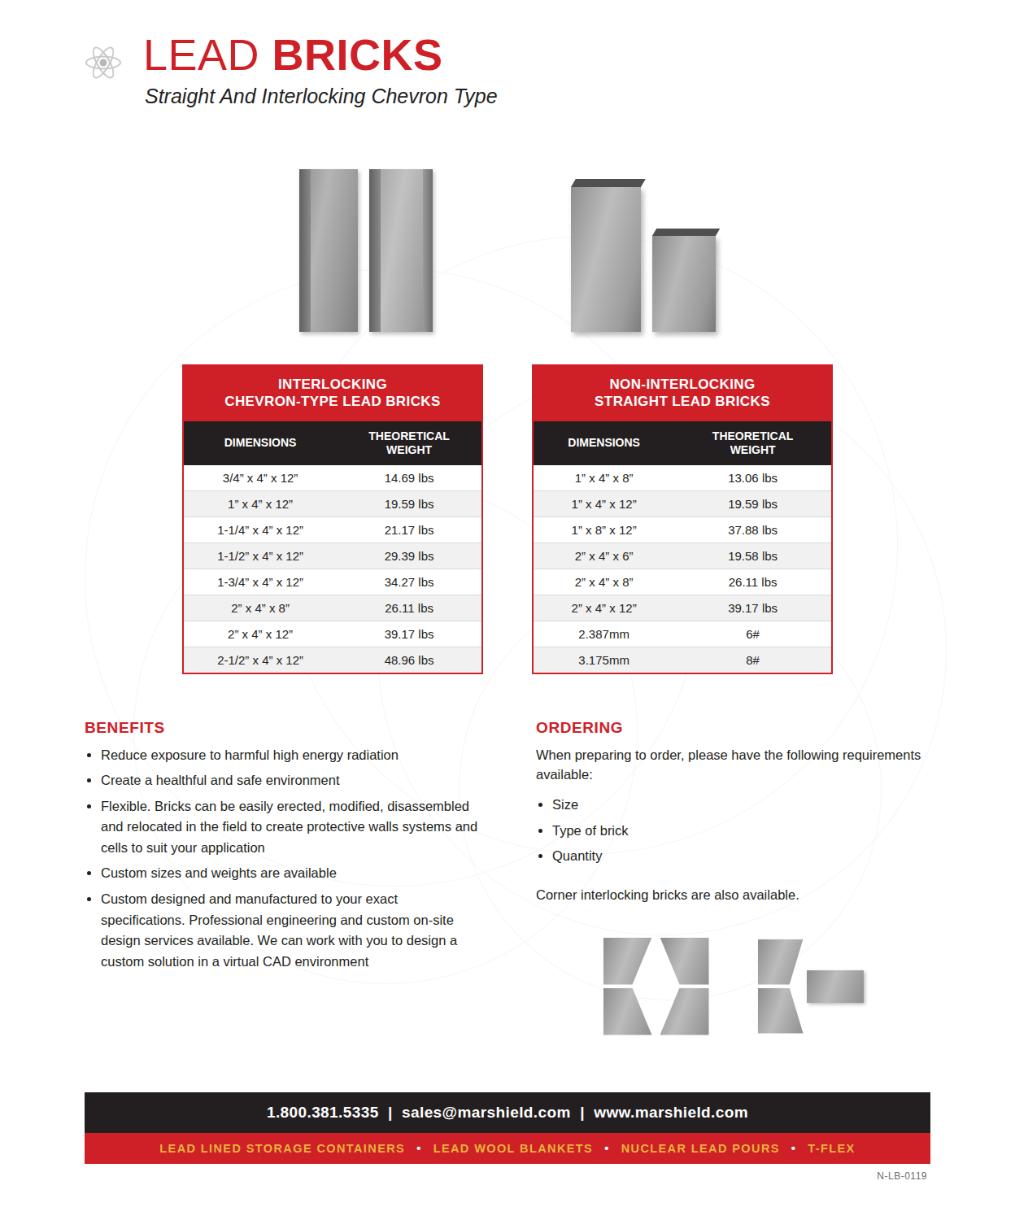LEAD BRICKS
Straight And Interlocking Chevron Type
INTERLOCKING CHEVRON-TYPE LEAD BRICKS
| DIMENSIONS | THEORETICAL WEIGHT |
| --- | --- |
| 3/4” x 4” x 12” | 14.69 lbs |
| 1” x 4” x 12” | 19.59 lbs |
| 1-1/4” x 4” x 12” | 21.17 lbs |
| 1-1/2” x 4” x 12” | 29.39 lbs |
| 1-3/4” x 4” x 12” | 34.27 lbs |
| 2” x 4” x 8” | 26.11 lbs |
| 2” x 4” x 12” | 39.17 lbs |
| 2-1/2” x 4” x 12” | 48.96 lbs |
NON-INTERLOCKING STRAIGHT LEAD BRICKS
| DIMENSIONS | THEORETICAL WEIGHT |
| --- | --- |
| 1” x 4” x 8” | 13.06 lbs |
| 1” x 4” x 12” | 19.59 lbs |
| 1” x 8” x 12” | 37.88 lbs |
| 2” x 4” x 6” | 19.58 lbs |
| 2” x 4” x 8” | 26.11 lbs |
| 2” x 4” x 12” | 39.17 lbs |
| 2.387mm | 6# |
| 3.175mm | 8# |
BENEFITS
Reduce exposure to harmful high energy radiation
Create a healthful and safe environment
Flexible. Bricks can be easily erected, modified, disassembled and relocated in the field to create protective walls systems and cells to suit your application
Custom sizes and weights are available
Custom designed and manufactured to your exact specifications. Professional engineering and custom on-site design services available. We can work with you to design a custom solution in a virtual CAD environment
ORDERING
When preparing to order, please have the following requirements available:
Size
Type of brick
Quantity
Corner interlocking bricks are also available.
1.800.381.5335 | sales@marshield.com | www.marshield.com
LEAD LINED STORAGE CONTAINERS•LEAD WOOL BLANKETS•NUCLEAR LEAD POURS•T-FLEX
N-LB-0119